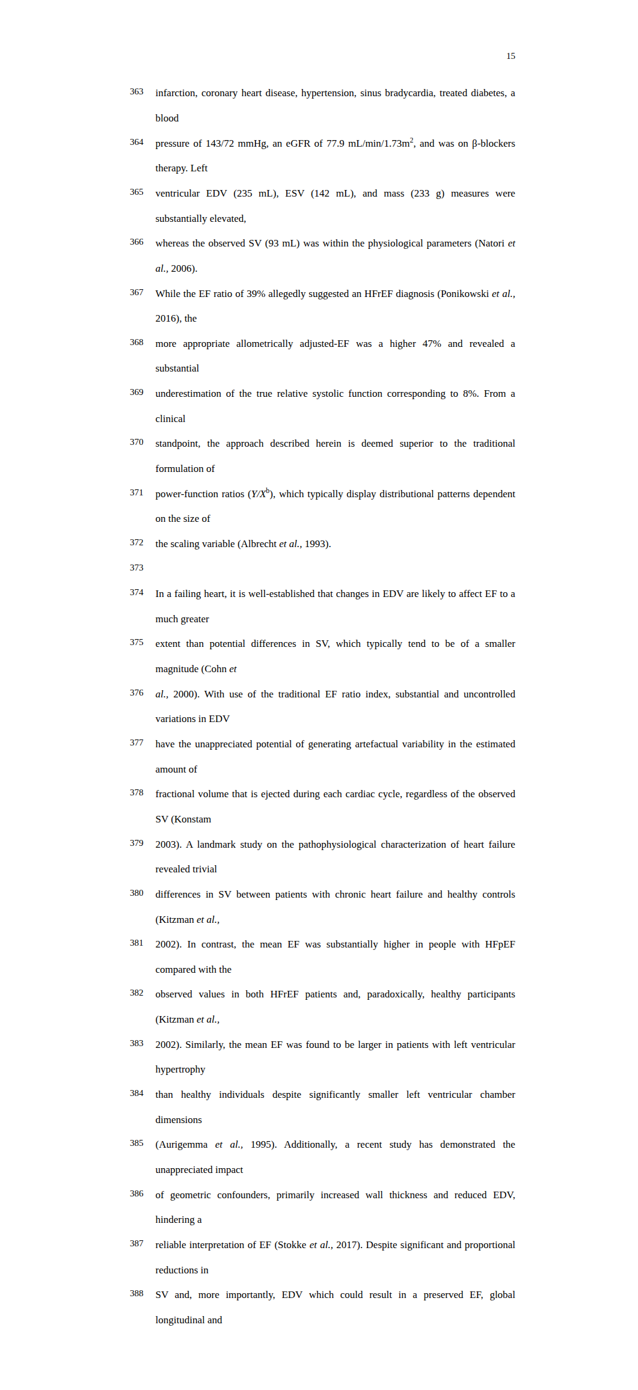15
infarction, coronary heart disease, hypertension, sinus bradycardia, treated diabetes, a blood
pressure of 143/72 mmHg, an eGFR of 77.9 mL/min/1.73m2, and was on β-blockers therapy. Left
ventricular EDV (235 mL), ESV (142 mL), and mass (233 g) measures were substantially elevated,
whereas the observed SV (93 mL) was within the physiological parameters (Natori et al., 2006).
While the EF ratio of 39% allegedly suggested an HFrEF diagnosis (Ponikowski et al., 2016), the
more appropriate allometrically adjusted-EF was a higher 47% and revealed a substantial
underestimation of the true relative systolic function corresponding to 8%. From a clinical
standpoint, the approach described herein is deemed superior to the traditional formulation of
power-function ratios (Y/Xb), which typically display distributional patterns dependent on the size of
the scaling variable (Albrecht et al., 1993).
In a failing heart, it is well-established that changes in EDV are likely to affect EF to a much greater
extent than potential differences in SV, which typically tend to be of a smaller magnitude (Cohn et
al., 2000). With use of the traditional EF ratio index, substantial and uncontrolled variations in EDV
have the unappreciated potential of generating artefactual variability in the estimated amount of
fractional volume that is ejected during each cardiac cycle, regardless of the observed SV (Konstam
2003). A landmark study on the pathophysiological characterization of heart failure revealed trivial
differences in SV between patients with chronic heart failure and healthy controls (Kitzman et al.,
2002). In contrast, the mean EF was substantially higher in people with HFpEF compared with the
observed values in both HFrEF patients and, paradoxically, healthy participants (Kitzman et al.,
2002). Similarly, the mean EF was found to be larger in patients with left ventricular hypertrophy
than healthy individuals despite significantly smaller left ventricular chamber dimensions
(Aurigemma et al., 1995). Additionally, a recent study has demonstrated the unappreciated impact
of geometric confounders, primarily increased wall thickness and reduced EDV, hindering a
reliable interpretation of EF (Stokke et al., 2017). Despite significant and proportional reductions in
SV and, more importantly, EDV which could result in a preserved EF, global longitudinal and